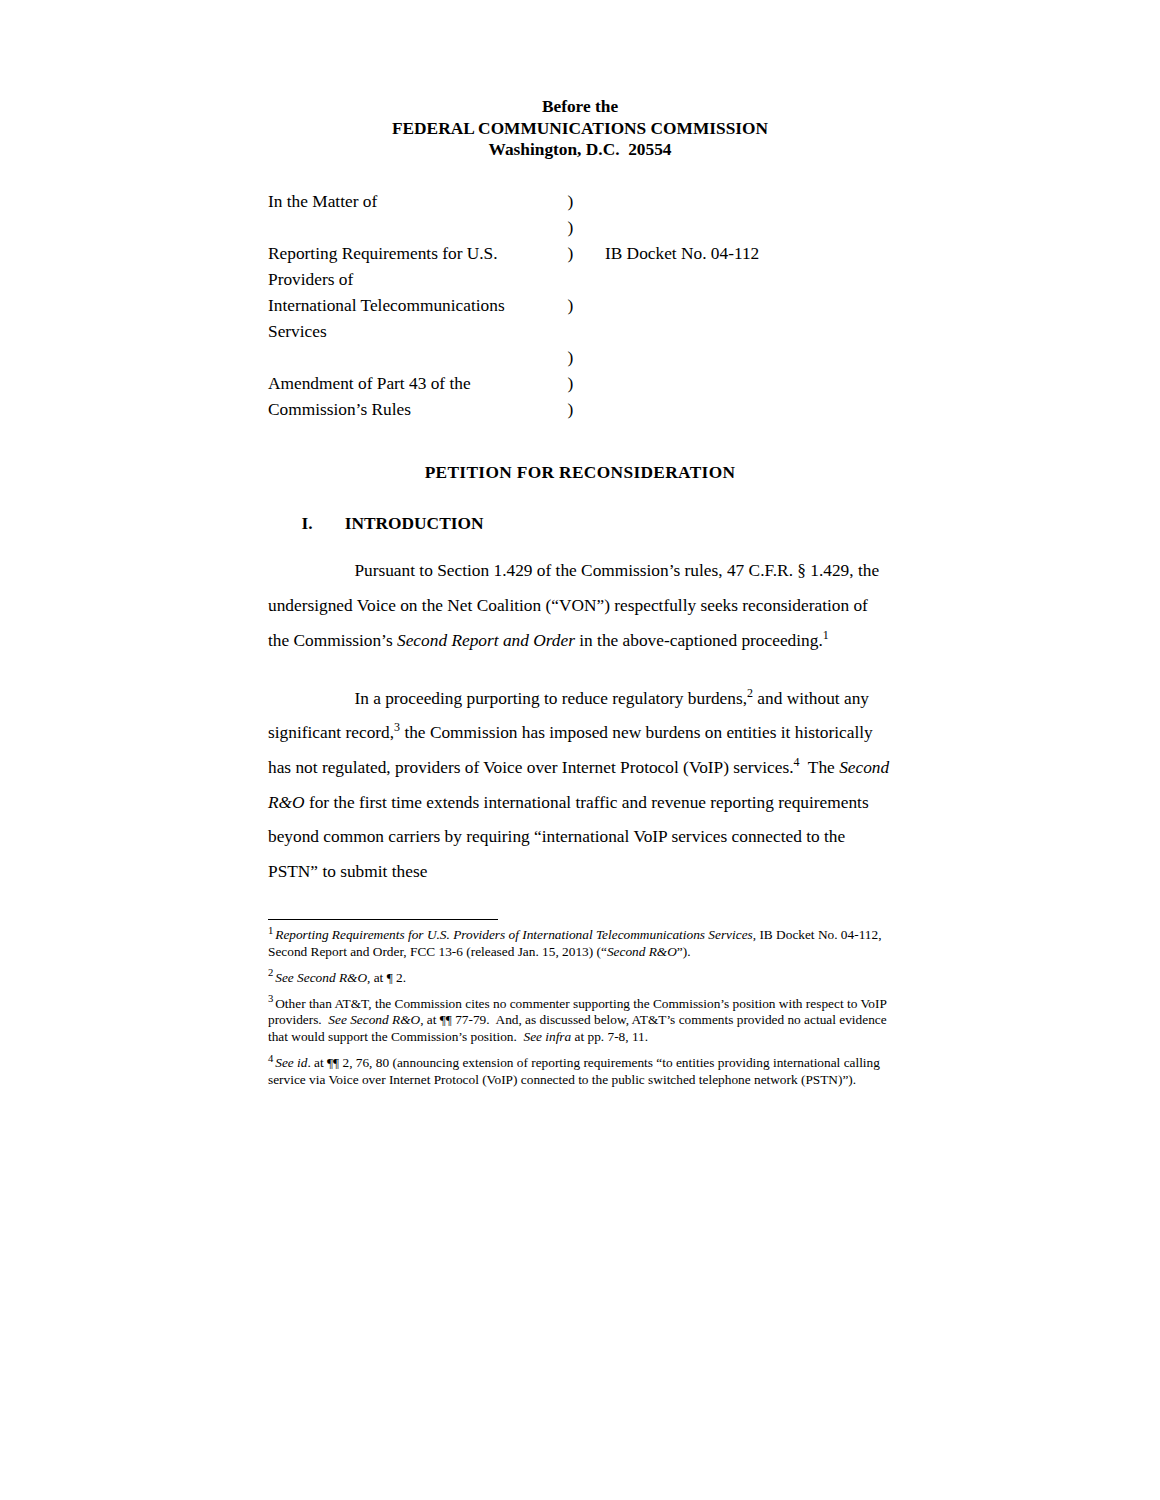Before the
FEDERAL COMMUNICATIONS COMMISSION
Washington, D.C. 20554
| In the Matter of | ) | |
| | ) | |
| Reporting Requirements for U.S. Providers of | ) | IB Docket No. 04-112 |
| International Telecommunications Services | ) | |
| | ) | |
| Amendment of Part 43 of the | ) | |
| Commission’s Rules | ) | |
PETITION FOR RECONSIDERATION
I. INTRODUCTION
Pursuant to Section 1.429 of the Commission’s rules, 47 C.F.R. § 1.429, the undersigned Voice on the Net Coalition (“VON”) respectfully seeks reconsideration of the Commission’s Second Report and Order in the above-captioned proceeding.1
In a proceeding purporting to reduce regulatory burdens,2 and without any significant record,3 the Commission has imposed new burdens on entities it historically has not regulated, providers of Voice over Internet Protocol (VoIP) services.4 The Second R&O for the first time extends international traffic and revenue reporting requirements beyond common carriers by requiring “international VoIP services connected to the PSTN” to submit these
1Reporting Requirements for U.S. Providers of International Telecommunications Services, IB Docket No. 04-112, Second Report and Order, FCC 13-6 (released Jan. 15, 2013) (“Second R&O”).
2See Second R&O, at ¶ 2.
3Other than AT&T, the Commission cites no commenter supporting the Commission’s position with respect to VoIP providers. See Second R&O, at ¶¶ 77-79. And, as discussed below, AT&T’s comments provided no actual evidence that would support the Commission’s position. See infra at pp. 7-8, 11.
4See id. at ¶¶ 2, 76, 80 (announcing extension of reporting requirements “to entities providing international calling service via Voice over Internet Protocol (VoIP) connected to the public switched telephone network (PSTN)”).